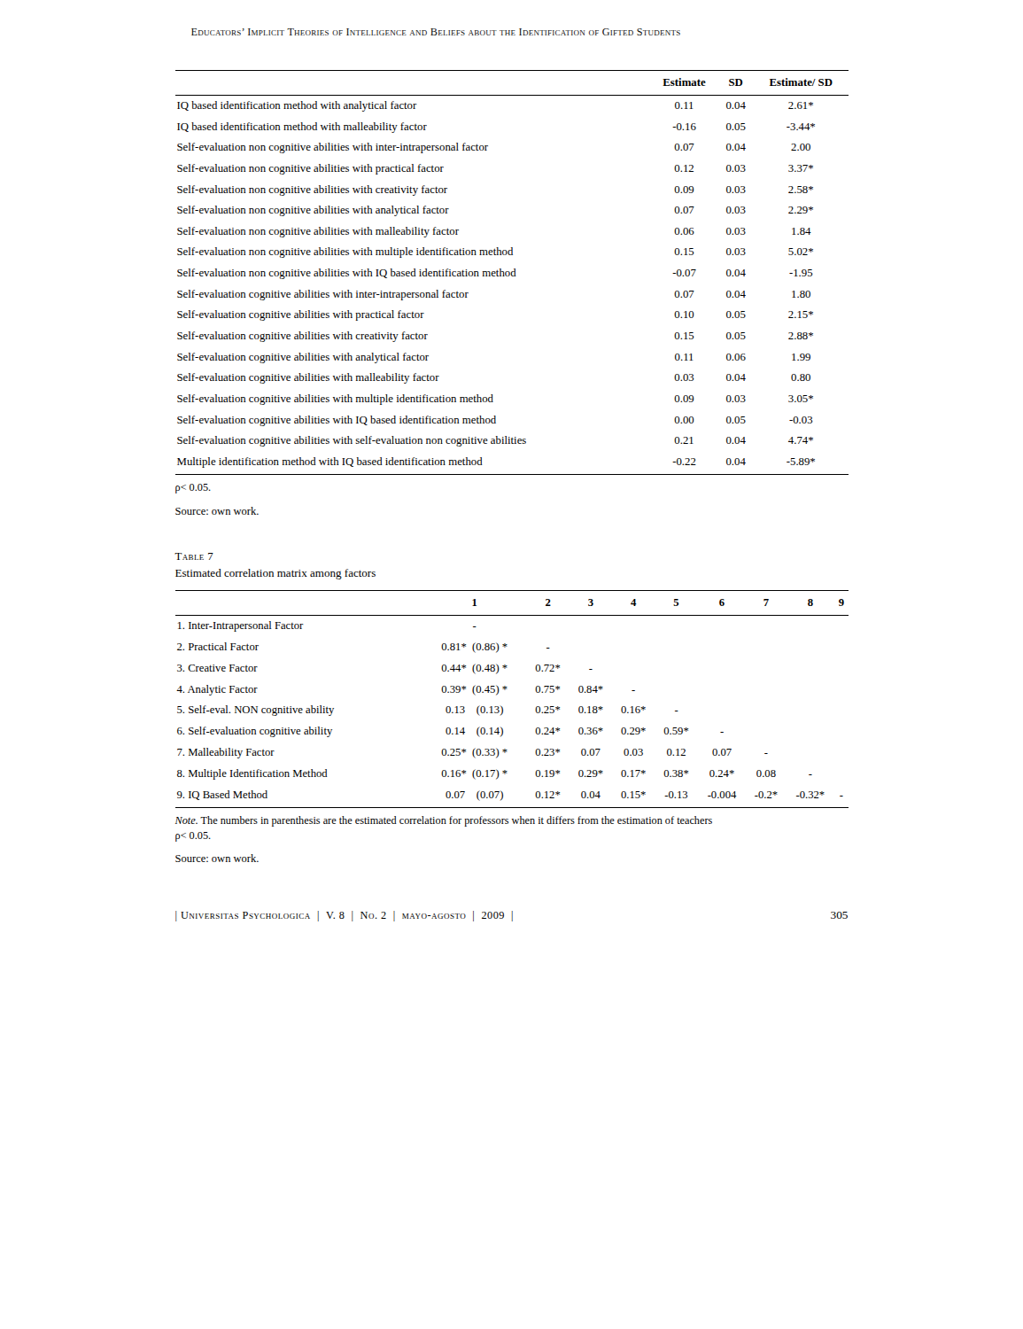Educators’ Implicit Theories of Intelligence and Beliefs about the Identification of Gifted Students
| | Estimate | SD | Estimate/ SD |
| --- | --- | --- | --- |
| IQ based identification method with analytical factor | 0.11 | 0.04 | 2.61* |
| IQ based identification method with malleability factor | -0.16 | 0.05 | -3.44* |
| Self-evaluation non cognitive abilities with inter-intrapersonal factor | 0.07 | 0.04 | 2.00 |
| Self-evaluation non cognitive abilities with practical factor | 0.12 | 0.03 | 3.37* |
| Self-evaluation non cognitive abilities with creativity factor | 0.09 | 0.03 | 2.58* |
| Self-evaluation non cognitive abilities with analytical factor | 0.07 | 0.03 | 2.29* |
| Self-evaluation non cognitive abilities with malleability factor | 0.06 | 0.03 | 1.84 |
| Self-evaluation non cognitive abilities with multiple identification method | 0.15 | 0.03 | 5.02* |
| Self-evaluation non cognitive abilities with IQ based identification method | -0.07 | 0.04 | -1.95 |
| Self-evaluation cognitive abilities with inter-intrapersonal factor | 0.07 | 0.04 | 1.80 |
| Self-evaluation cognitive abilities with practical factor | 0.10 | 0.05 | 2.15* |
| Self-evaluation cognitive abilities with creativity factor | 0.15 | 0.05 | 2.88* |
| Self-evaluation cognitive abilities with analytical factor | 0.11 | 0.06 | 1.99 |
| Self-evaluation cognitive abilities with malleability factor | 0.03 | 0.04 | 0.80 |
| Self-evaluation cognitive abilities with multiple identification method | 0.09 | 0.03 | 3.05* |
| Self-evaluation cognitive abilities with IQ based identification method | 0.00 | 0.05 | -0.03 |
| Self-evaluation cognitive abilities with self-evaluation non cognitive abilities | 0.21 | 0.04 | 4.74* |
| Multiple identification method with IQ based identification method | -0.22 | 0.04 | -5.89* |
ρ< 0.05.
Source: own work.
Table 7
Estimated correlation matrix among factors
| | 1 | 2 | 3 | 4 | 5 | 6 | 7 | 8 | 9 |
| --- | --- | --- | --- | --- | --- | --- | --- | --- | --- |
| 1. Inter-Intrapersonal Factor | - | | | | | | | | |
| 2. Practical Factor | 0.81* (0.86) * | - | | | | | | | |
| 3. Creative Factor | 0.44* (0.48) * | 0.72* | - | | | | | | |
| 4. Analytic Factor | 0.39* (0.45) * | 0.75* | 0.84* | - | | | | | |
| 5. Self-eval. NON cognitive ability | 0.13 (0.13) | 0.25* | 0.18* | 0.16* | - | | | | |
| 6. Self-evaluation cognitive ability | 0.14 (0.14) | 0.24* | 0.36* | 0.29* | 0.59* | - | | | |
| 7. Malleability Factor | 0.25* (0.33) * | 0.23* | 0.07 | 0.03 | 0.12 | 0.07 | - | | |
| 8. Multiple Identification Method | 0.16* (0.17) * | 0.19* | 0.29* | 0.17* | 0.38* | 0.24* | 0.08 | - | |
| 9. IQ Based Method | 0.07 (0.07) | 0.12* | 0.04 | 0.15* | -0.13 | -0.004 | -0.2* | -0.32* | - |
Note. The numbers in parenthesis are the estimated correlation for professors when it differs from the estimation of teachers
ρ< 0.05.
Source: own work.
| Universitas Psychologica | V. 8 | No. 2 | mayo-agosto | 2009 | 305